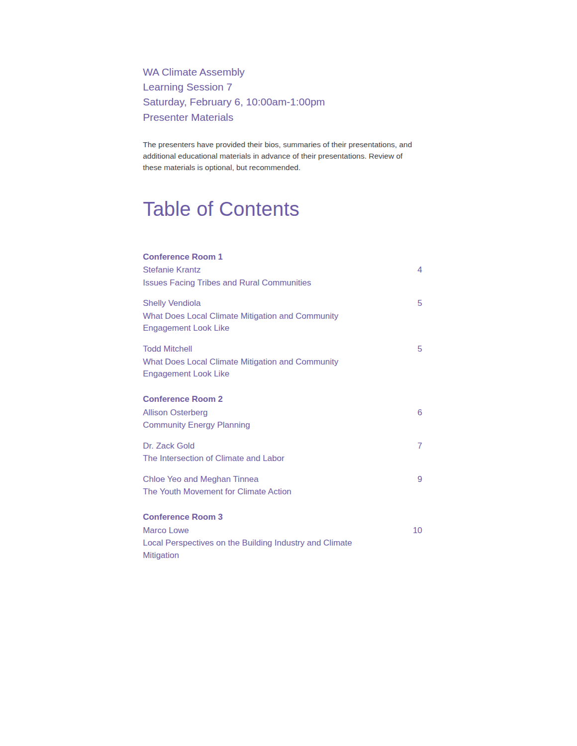WA Climate Assembly
Learning Session 7
Saturday, February 6, 10:00am-1:00pm
Presenter Materials
The presenters have provided their bios, summaries of their presentations, and additional educational materials in advance of their presentations. Review of these materials is optional, but recommended.
Table of Contents
| Conference Room 1 | |
| Stefanie Krantz Issues Facing Tribes and Rural Communities | 4 |
| Shelly Vendiola What Does Local Climate Mitigation and Community Engagement Look Like | 5 |
| Todd Mitchell What Does Local Climate Mitigation and Community Engagement Look Like | 5 |
| Conference Room 2 | |
| Allison Osterberg Community Energy Planning | 6 |
| Dr. Zack Gold The Intersection of Climate and Labor | 7 |
| Chloe Yeo and Meghan Tinnea The Youth Movement for Climate Action | 9 |
| Conference Room 3 | |
| Marco Lowe Local Perspectives on the Building Industry and Climate Mitigation | 10 |